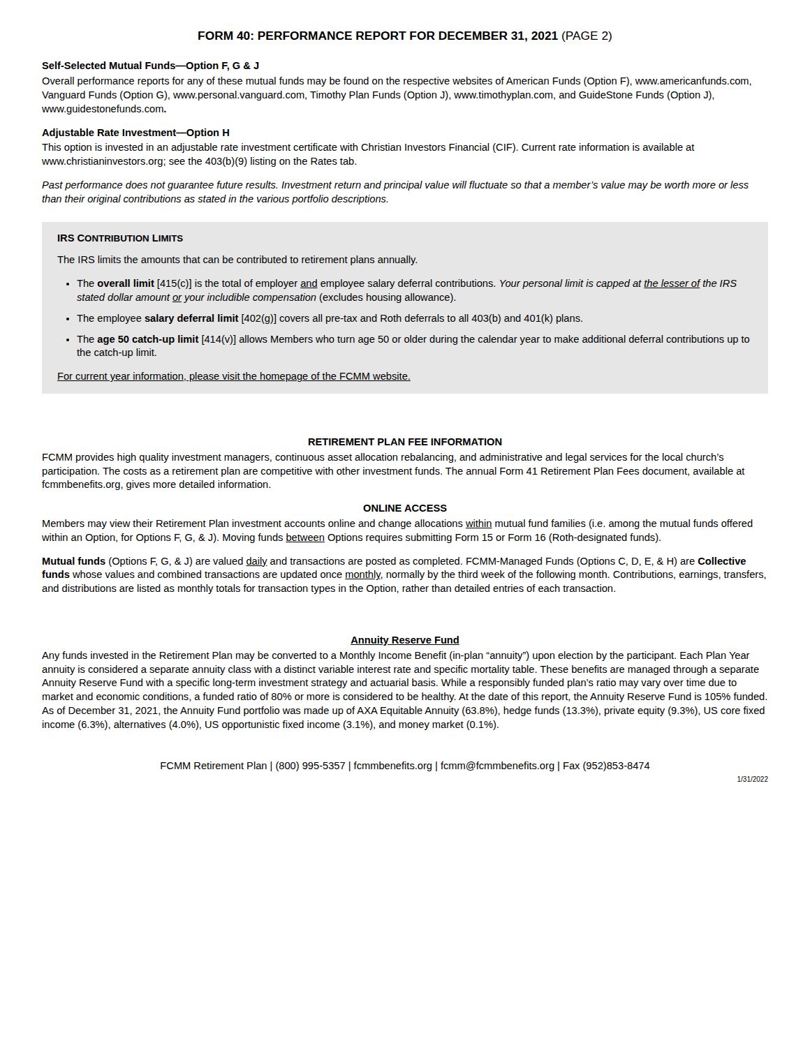FORM 40: PERFORMANCE REPORT FOR DECEMBER 31, 2021 (PAGE 2)
Self-Selected Mutual Funds—Option F, G & J
Overall performance reports for any of these mutual funds may be found on the respective websites of American Funds (Option F), www.americanfunds.com, Vanguard Funds (Option G), www.personal.vanguard.com, Timothy Plan Funds (Option J), www.timothyplan.com, and GuideStone Funds (Option J), www.guidestonefunds.com.
Adjustable Rate Investment—Option H
This option is invested in an adjustable rate investment certificate with Christian Investors Financial (CIF). Current rate information is available at www.christianinvestors.org; see the 403(b)(9) listing on the Rates tab.
Past performance does not guarantee future results. Investment return and principal value will fluctuate so that a member’s value may be worth more or less than their original contributions as stated in the various portfolio descriptions.
IRS CONTRIBUTION LIMITS
The IRS limits the amounts that can be contributed to retirement plans annually.
The overall limit [415(c)] is the total of employer and employee salary deferral contributions. Your personal limit is capped at the lesser of the IRS stated dollar amount or your includible compensation (excludes housing allowance).
The employee salary deferral limit [402(g)] covers all pre-tax and Roth deferrals to all 403(b) and 401(k) plans.
The age 50 catch-up limit [414(v)] allows Members who turn age 50 or older during the calendar year to make additional deferral contributions up to the catch-up limit.
For current year information, please visit the homepage of the FCMM website.
RETIREMENT PLAN FEE INFORMATION
FCMM provides high quality investment managers, continuous asset allocation rebalancing, and administrative and legal services for the local church’s participation. The costs as a retirement plan are competitive with other investment funds. The annual Form 41 Retirement Plan Fees document, available at fcmmbenefits.org, gives more detailed information.
ONLINE ACCESS
Members may view their Retirement Plan investment accounts online and change allocations within mutual fund families (i.e. among the mutual funds offered within an Option, for Options F, G, & J). Moving funds between Options requires submitting Form 15 or Form 16 (Roth-designated funds).
Mutual funds (Options F, G, & J) are valued daily and transactions are posted as completed. FCMM-Managed Funds (Options C, D, E, & H) are Collective funds whose values and combined transactions are updated once monthly, normally by the third week of the following month. Contributions, earnings, transfers, and distributions are listed as monthly totals for transaction types in the Option, rather than detailed entries of each transaction.
Annuity Reserve Fund
Any funds invested in the Retirement Plan may be converted to a Monthly Income Benefit (in-plan “annuity”) upon election by the participant. Each Plan Year annuity is considered a separate annuity class with a distinct variable interest rate and specific mortality table. These benefits are managed through a separate Annuity Reserve Fund with a specific long-term investment strategy and actuarial basis. While a responsibly funded plan’s ratio may vary over time due to market and economic conditions, a funded ratio of 80% or more is considered to be healthy. At the date of this report, the Annuity Reserve Fund is 105% funded. As of December 31, 2021, the Annuity Fund portfolio was made up of AXA Equitable Annuity (63.8%), hedge funds (13.3%), private equity (9.3%), US core fixed income (6.3%), alternatives (4.0%), US opportunistic fixed income (3.1%), and money market (0.1%).
FCMM Retirement Plan | (800) 995-5357 | fcmmbenefits.org | fcmm@fcmmbenefits.org | Fax (952)853-8474
1/31/2022